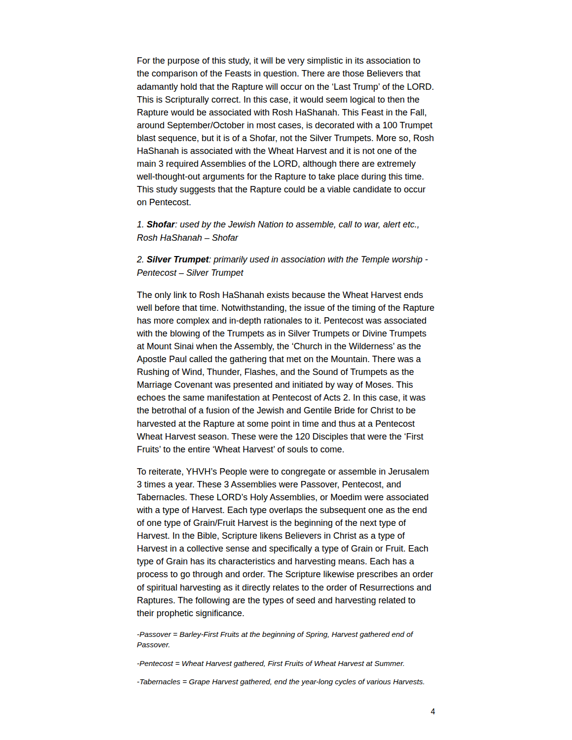For the purpose of this study, it will be very simplistic in its association to the comparison of the Feasts in question. There are those Believers that adamantly hold that the Rapture will occur on the ‘Last Trump’ of the LORD. This is Scripturally correct. In this case, it would seem logical to then the Rapture would be associated with Rosh HaShanah. This Feast in the Fall, around September/October in most cases, is decorated with a 100 Trumpet blast sequence, but it is of a Shofar, not the Silver Trumpets. More so, Rosh HaShanah is associated with the Wheat Harvest and it is not one of the main 3 required Assemblies of the LORD, although there are extremely well-thought-out arguments for the Rapture to take place during this time. This study suggests that the Rapture could be a viable candidate to occur on Pentecost.
1. Shofar: used by the Jewish Nation to assemble, call to war, alert etc., Rosh HaShanah – Shofar
2. Silver Trumpet: primarily used in association with the Temple worship -Pentecost – Silver Trumpet
The only link to Rosh HaShanah exists because the Wheat Harvest ends well before that time. Notwithstanding, the issue of the timing of the Rapture has more complex and in-depth rationales to it. Pentecost was associated with the blowing of the Trumpets as in Silver Trumpets or Divine Trumpets at Mount Sinai when the Assembly, the ‘Church in the Wilderness’ as the Apostle Paul called the gathering that met on the Mountain. There was a Rushing of Wind, Thunder, Flashes, and the Sound of Trumpets as the Marriage Covenant was presented and initiated by way of Moses. This echoes the same manifestation at Pentecost of Acts 2. In this case, it was the betrothal of a fusion of the Jewish and Gentile Bride for Christ to be harvested at the Rapture at some point in time and thus at a Pentecost Wheat Harvest season. These were the 120 Disciples that were the ‘First Fruits’ to the entire ‘Wheat Harvest’ of souls to come.
To reiterate, YHVH’s People were to congregate or assemble in Jerusalem 3 times a year. These 3 Assemblies were Passover, Pentecost, and Tabernacles. These LORD’s Holy Assemblies, or Moedim were associated with a type of Harvest. Each type overlaps the subsequent one as the end of one type of Grain/Fruit Harvest is the beginning of the next type of Harvest. In the Bible, Scripture likens Believers in Christ as a type of Harvest in a collective sense and specifically a type of Grain or Fruit. Each type of Grain has its characteristics and harvesting means. Each has a process to go through and order. The Scripture likewise prescribes an order of spiritual harvesting as it directly relates to the order of Resurrections and Raptures. The following are the types of seed and harvesting related to their prophetic significance.
-Passover = Barley-First Fruits at the beginning of Spring, Harvest gathered end of Passover.
-Pentecost = Wheat Harvest gathered, First Fruits of Wheat Harvest at Summer.
-Tabernacles = Grape Harvest gathered, end the year-long cycles of various Harvests.
4